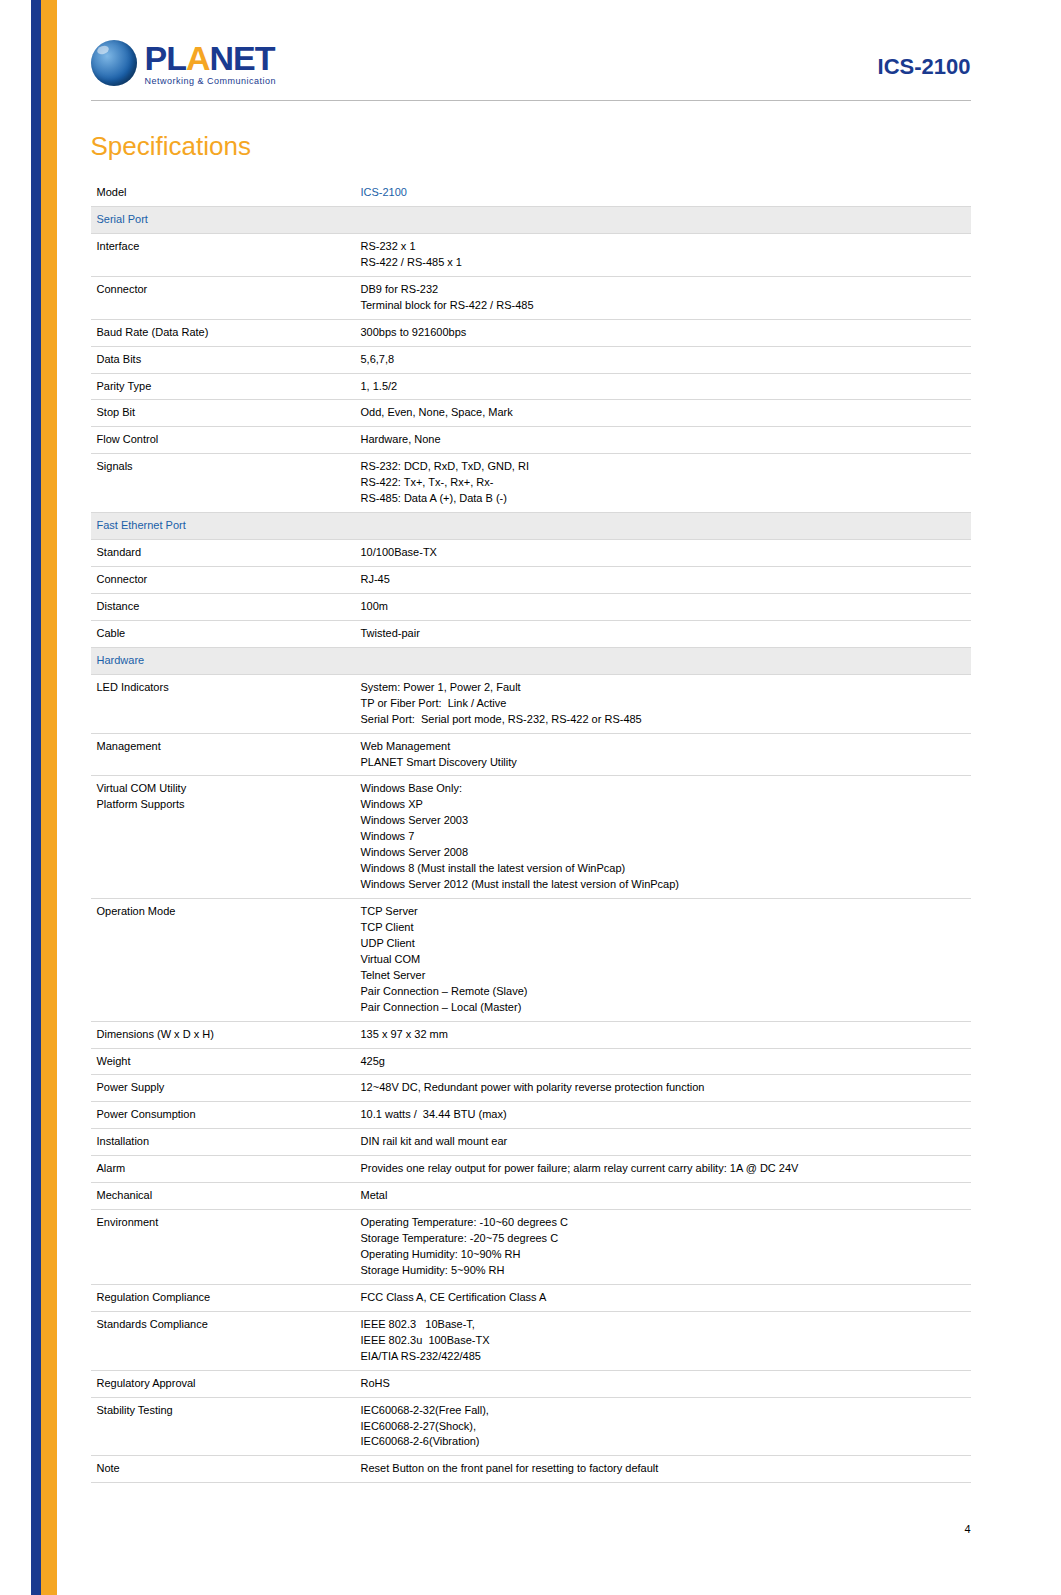PLANET
Networking & Communication
ICS-2100
Specifications
| Model | ICS-2100 |
| Serial Port |
| Interface | RS-232 x 1 RS-422 / RS-485 x 1 |
| Connector | DB9 for RS-232 Terminal block for RS-422 / RS-485 |
| Baud Rate (Data Rate) | 300bps to 921600bps |
| Data Bits | 5,6,7,8 |
| Parity Type | 1, 1.5/2 |
| Stop Bit | Odd, Even, None, Space, Mark |
| Flow Control | Hardware, None |
| Signals | RS-232: DCD, RxD, TxD, GND, RI RS-422: Tx+, Tx-, Rx+, Rx- RS-485: Data A (+), Data B (-) |
| Fast Ethernet Port |
| Standard | 10/100Base-TX |
| Connector | RJ-45 |
| Distance | 100m |
| Cable | Twisted-pair |
| Hardware |
| LED Indicators | System: Power 1, Power 2, Fault TP or Fiber Port: Link / Active Serial Port: Serial port mode, RS-232, RS-422 or RS-485 |
| Management | Web Management PLANET Smart Discovery Utility |
| Virtual COM Utility Platform Supports | Windows Base Only: Windows XP Windows Server 2003 Windows 7 Windows Server 2008 Windows 8 (Must install the latest version of WinPcap) Windows Server 2012 (Must install the latest version of WinPcap) |
| Operation Mode | TCP Server TCP Client UDP Client Virtual COM Telnet Server Pair Connection – Remote (Slave) Pair Connection – Local (Master) |
| Dimensions (W x D x H) | 135 x 97 x 32 mm |
| Weight | 425g |
| Power Supply | 12~48V DC, Redundant power with polarity reverse protection function |
| Power Consumption | 10.1 watts / 34.44 BTU (max) |
| Installation | DIN rail kit and wall mount ear |
| Alarm | Provides one relay output for power failure; alarm relay current carry ability: 1A @ DC 24V |
| Mechanical | Metal |
| Environment | Operating Temperature: -10~60 degrees C Storage Temperature: -20~75 degrees C Operating Humidity: 10~90% RH Storage Humidity: 5~90% RH |
| Regulation Compliance | FCC Class A, CE Certification Class A |
| Standards Compliance | IEEE 802.3 10Base-T, IEEE 802.3u 100Base-TX EIA/TIA RS-232/422/485 |
| Regulatory Approval | RoHS |
| Stability Testing | IEC60068-2-32(Free Fall), IEC60068-2-27(Shock), IEC60068-2-6(Vibration) |
| Note | Reset Button on the front panel for resetting to factory default |
4